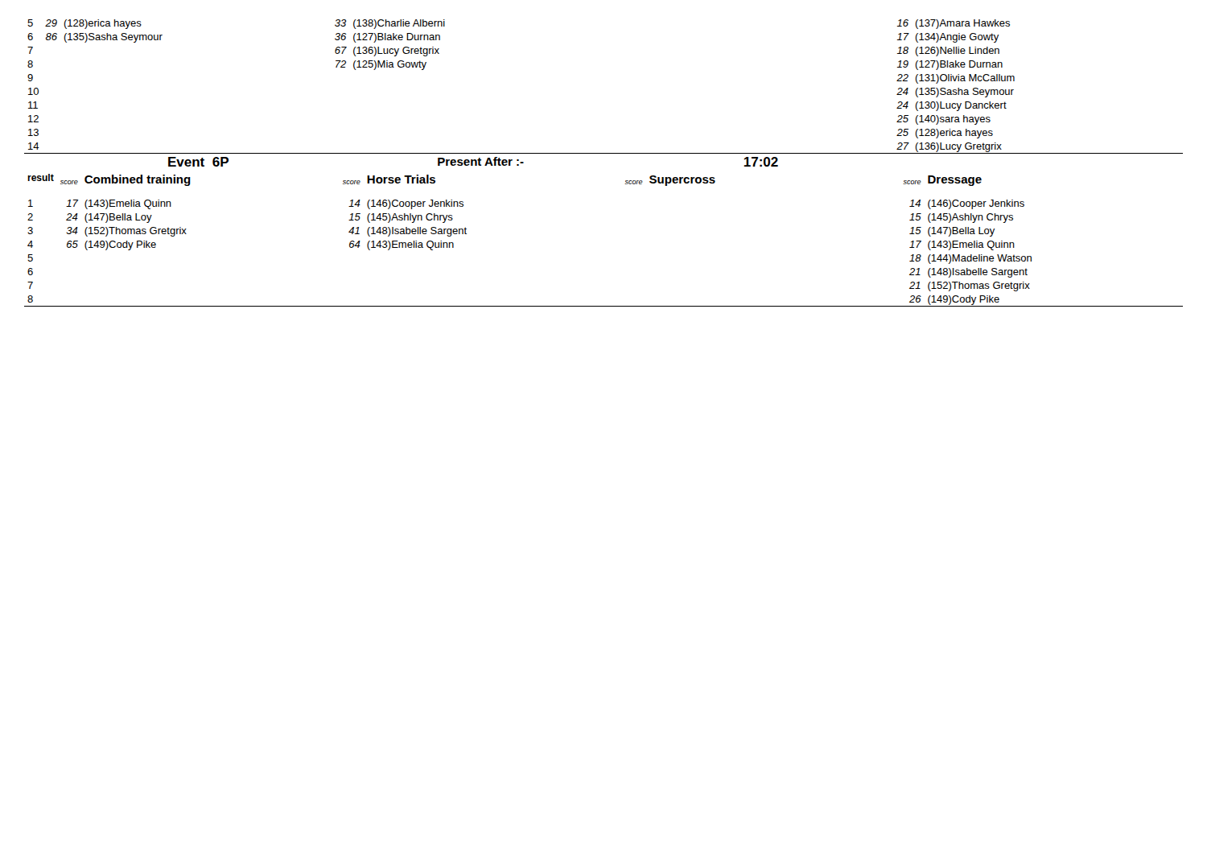| 5 | 29 | (128)erica hayes | 33 | (138)Charlie Alberni | | | 16 | (137)Amara Hawkes |
| 6 | 86 | (135)Sasha Seymour | 36 | (127)Blake Durnan | | | 17 | (134)Angie Gowty |
| 7 | | | 67 | (136)Lucy Gretgrix | | | 18 | (126)Nellie Linden |
| 8 | | | 72 | (125)Mia Gowty | | | 19 | (127)Blake Durnan |
| 9 | | | | | | | 22 | (131)Olivia McCallum |
| 10 | | | | | | | 24 | (135)Sasha Seymour |
| 11 | | | | | | | 24 | (130)Lucy Danckert |
| 12 | | | | | | | 25 | (140)sara hayes |
| 13 | | | | | | | 25 | (128)erica hayes |
| 14 | | | | | | | 27 | (136)Lucy Gretgrix |
| | Event 6P | Present After :- | 17:02 | |
| result | score | Combined training | score | Horse Trials | score | Supercross | score | Dressage |
| 1 | 17 | (143)Emelia Quinn | 14 | (146)Cooper Jenkins | | | 14 | (146)Cooper Jenkins |
| 2 | 24 | (147)Bella Loy | 15 | (145)Ashlyn Chrys | | | 15 | (145)Ashlyn Chrys |
| 3 | 34 | (152)Thomas Gretgrix | 41 | (148)Isabelle Sargent | | | 15 | (147)Bella Loy |
| 4 | 65 | (149)Cody Pike | 64 | (143)Emelia Quinn | | | 17 | (143)Emelia Quinn |
| 5 | | | | | | | 18 | (144)Madeline Watson |
| 6 | | | | | | | 21 | (148)Isabelle Sargent |
| 7 | | | | | | | 21 | (152)Thomas Gretgrix |
| 8 | | | | | | | 26 | (149)Cody Pike |